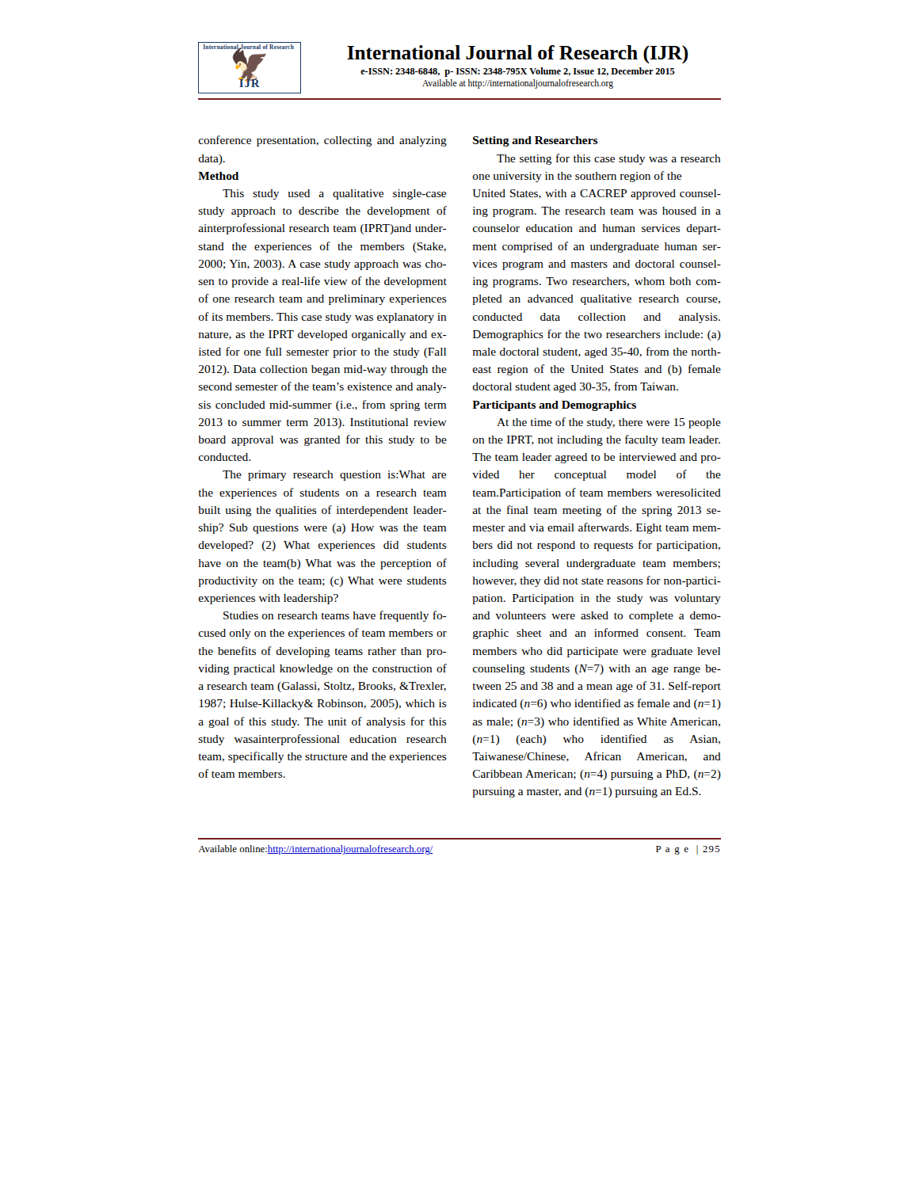International Journal of Research 🦅 IJR
International Journal of Research (IJR)
e-ISSN: 2348-6848, p- ISSN: 2348-795X Volume 2, Issue 12, December 2015
Available at http://internationaljournalofresearch.org
conference presentation, collecting and analyzing data).
Method
This study used a qualitative single-case study approach to describe the development of ainterprofessional research team (IPRT)and understand the experiences of the members (Stake, 2000; Yin, 2003). A case study approach was chosen to provide a real-life view of the development of one research team and preliminary experiences of its members. This case study was explanatory in nature, as the IPRT developed organically and existed for one full semester prior to the study (Fall 2012). Data collection began mid-way through the second semester of the team’s existence and analysis concluded mid-summer (i.e., from spring term 2013 to summer term 2013). Institutional review board approval was granted for this study to be conducted.
The primary research question is:What are the experiences of students on a research team built using the qualities of interdependent leadership? Sub questions were (a) How was the team developed? (2) What experiences did students have on the team(b) What was the perception of productivity on the team; (c) What were students experiences with leadership?
Studies on research teams have frequently focused only on the experiences of team members or the benefits of developing teams rather than providing practical knowledge on the construction of a research team (Galassi, Stoltz, Brooks, &Trexler, 1987; Hulse-Killacky& Robinson, 2005), which is a goal of this study. The unit of analysis for this study wasainterprofessional education research team, specifically the structure and the experiences of team members.
Setting and Researchers
The setting for this case study was a research one university in the southern region of the
United States, with a CACREP approved counseling program. The research team was housed in a counselor education and human services department comprised of an undergraduate human services program and masters and doctoral counseling programs. Two researchers, whom both completed an advanced qualitative research course, conducted data collection and analysis. Demographics for the two researchers include: (a) male doctoral student, aged 35-40, from the northeast region of the United States and (b) female doctoral student aged 30-35, from Taiwan.
Participants and Demographics
At the time of the study, there were 15 people on the IPRT, not including the faculty team leader. The team leader agreed to be interviewed and provided her conceptual model of the team.Participation of team members weresolicited at the final team meeting of the spring 2013 semester and via email afterwards. Eight team members did not respond to requests for participation, including several undergraduate team members; however, they did not state reasons for non-participation. Participation in the study was voluntary and volunteers were asked to complete a demographic sheet and an informed consent. Team members who did participate were graduate level counseling students (N=7) with an age range between 25 and 38 and a mean age of 31. Self-report indicated (n=6) who identified as female and (n=1) as male; (n=3) who identified as White American, (n=1) (each) who identified as Asian, Taiwanese/Chinese, African American, and Caribbean American; (n=4) pursuing a PhD, (n=2) pursuing a master, and (n=1) pursuing an Ed.S.
Available online:http://internationaljournalofresearch.org/
P a g e | 295